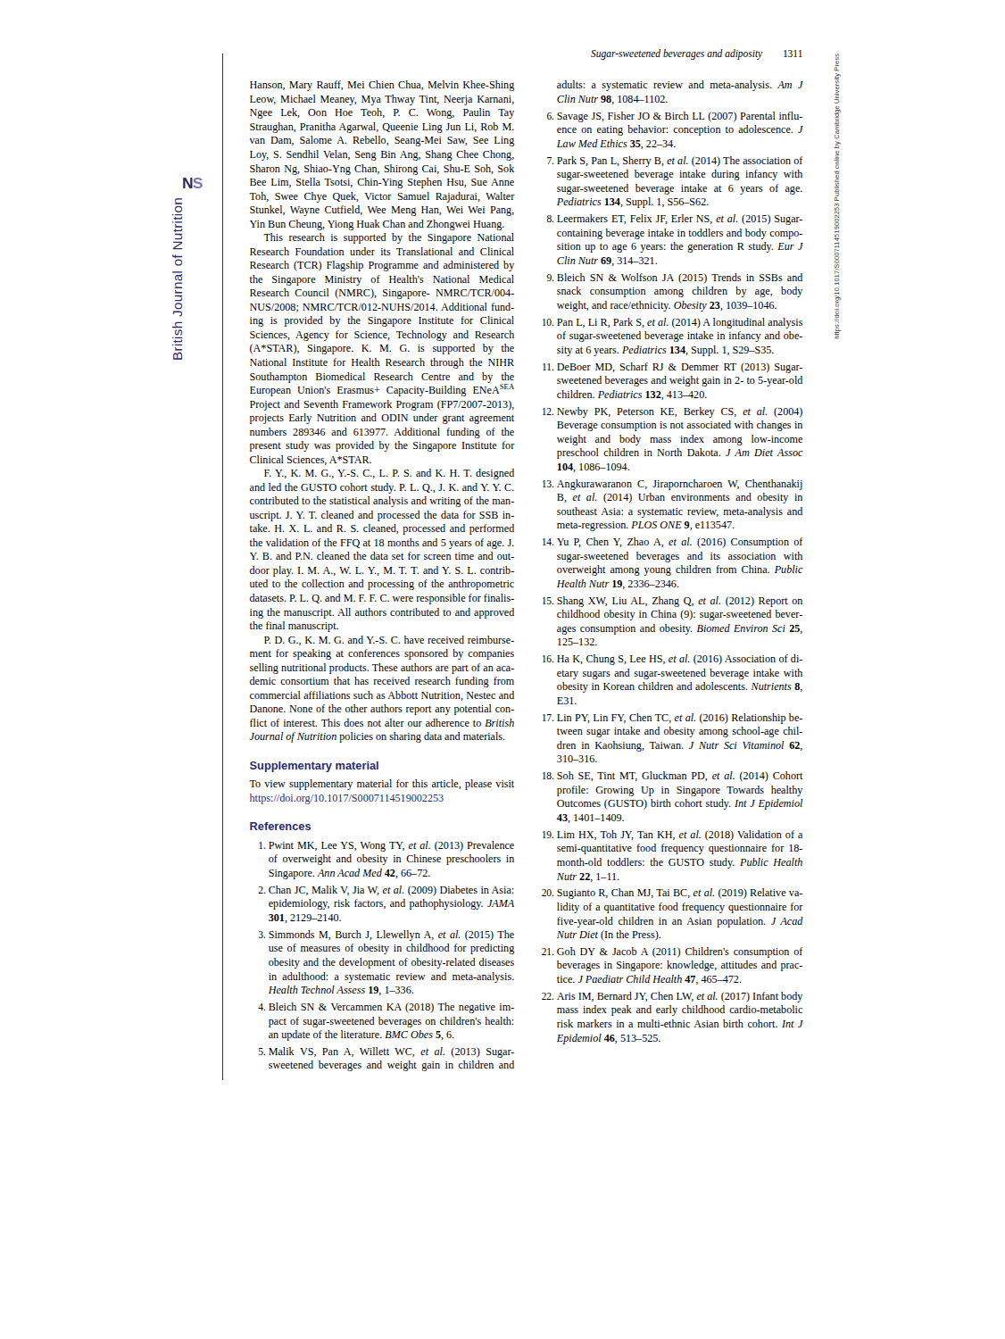NS
British Journal of Nutrition
https://doi.org/10.1017/S0007114519002253 Published online by Cambridge University Press
Sugar-sweetened beverages and adiposity 1311
Hanson, Mary Rauff, Mei Chien Chua, Melvin Khee-Shing Leow, Michael Meaney, Mya Thway Tint, Neerja Karnani, Ngee Lek, Oon Hoe Teoh, P. C. Wong, Paulin Tay Straughan, Pranitha Agarwal, Queenie Ling Jun Li, Rob M. van Dam, Salome A. Rebello, Seang-Mei Saw, See Ling Loy, S. Sendhil Velan, Seng Bin Ang, Shang Chee Chong, Sharon Ng, Shiao-Yng Chan, Shirong Cai, Shu-E Soh, Sok Bee Lim, Stella Tsotsi, Chin-Ying Stephen Hsu, Sue Anne Toh, Swee Chye Quek, Victor Samuel Rajadurai, Walter Stunkel, Wayne Cutfield, Wee Meng Han, Wei Wei Pang, Yin Bun Cheung, Yiong Huak Chan and Zhongwei Huang.
This research is supported by the Singapore National Research Foundation under its Translational and Clinical Research (TCR) Flagship Programme and administered by the Singapore Ministry of Health's National Medical Research Council (NMRC), Singapore- NMRC/TCR/004-NUS/2008; NMRC/TCR/012-NUHS/2014. Additional funding is provided by the Singapore Institute for Clinical Sciences, Agency for Science, Technology and Research (A*STAR), Singapore. K. M. G. is supported by the National Institute for Health Research through the NIHR Southampton Biomedical Research Centre and by the European Union's Erasmus+ Capacity-Building ENeASEA Project and Seventh Framework Program (FP7/2007-2013), projects Early Nutrition and ODIN under grant agreement numbers 289346 and 613977. Additional funding of the present study was provided by the Singapore Institute for Clinical Sciences, A*STAR.
F. Y., K. M. G., Y.-S. C., L. P. S. and K. H. T. designed and led the GUSTO cohort study. P. L. Q., J. K. and Y. Y. C. contributed to the statistical analysis and writing of the manuscript. J. Y. T. cleaned and processed the data for SSB intake. H. X. L. and R. S. cleaned, processed and performed the validation of the FFQ at 18 months and 5 years of age. J. Y. B. and P.N. cleaned the data set for screen time and outdoor play. I. M. A., W. L. Y., M. T. T. and Y. S. L. contributed to the collection and processing of the anthropometric datasets. P. L. Q. and M. F. F. C. were responsible for finalising the manuscript. All authors contributed to and approved the final manuscript.
P. D. G., K. M. G. and Y.-S. C. have received reimbursement for speaking at conferences sponsored by companies selling nutritional products. These authors are part of an academic consortium that has received research funding from commercial affiliations such as Abbott Nutrition, Nestec and Danone. None of the other authors report any potential conflict of interest. This does not alter our adherence to British Journal of Nutrition policies on sharing data and materials.
Supplementary material
To view supplementary material for this article, please visit https://doi.org/10.1017/S0007114519002253
References
Pwint MK, Lee YS, Wong TY, et al. (2013) Prevalence of overweight and obesity in Chinese preschoolers in Singapore. Ann Acad Med 42, 66–72.
Chan JC, Malik V, Jia W, et al. (2009) Diabetes in Asia: epidemiology, risk factors, and pathophysiology. JAMA 301, 2129–2140.
Simmonds M, Burch J, Llewellyn A, et al. (2015) The use of measures of obesity in childhood for predicting obesity and the development of obesity-related diseases in adulthood: a systematic review and meta-analysis. Health Technol Assess 19, 1–336.
Bleich SN & Vercammen KA (2018) The negative impact of sugar-sweetened beverages on children's health: an update of the literature. BMC Obes 5, 6.
Malik VS, Pan A, Willett WC, et al. (2013) Sugar-sweetened beverages and weight gain in children and adults: a systematic review and meta-analysis. Am J Clin Nutr 98, 1084–1102.
Savage JS, Fisher JO & Birch LL (2007) Parental influence on eating behavior: conception to adolescence. J Law Med Ethics 35, 22–34.
Park S, Pan L, Sherry B, et al. (2014) The association of sugar-sweetened beverage intake during infancy with sugar-sweetened beverage intake at 6 years of age. Pediatrics 134, Suppl. 1, S56–S62.
Leermakers ET, Felix JF, Erler NS, et al. (2015) Sugar-containing beverage intake in toddlers and body composition up to age 6 years: the generation R study. Eur J Clin Nutr 69, 314–321.
Bleich SN & Wolfson JA (2015) Trends in SSBs and snack consumption among children by age, body weight, and race/ethnicity. Obesity 23, 1039–1046.
Pan L, Li R, Park S, et al. (2014) A longitudinal analysis of sugar-sweetened beverage intake in infancy and obesity at 6 years. Pediatrics 134, Suppl. 1, S29–S35.
DeBoer MD, Scharf RJ & Demmer RT (2013) Sugar-sweetened beverages and weight gain in 2- to 5-year-old children. Pediatrics 132, 413–420.
Newby PK, Peterson KE, Berkey CS, et al. (2004) Beverage consumption is not associated with changes in weight and body mass index among low-income preschool children in North Dakota. J Am Diet Assoc 104, 1086–1094.
Angkurawaranon C, Jiraporncharoen W, Chenthanakij B, et al. (2014) Urban environments and obesity in southeast Asia: a systematic review, meta-analysis and meta-regression. PLOS ONE 9, e113547.
Yu P, Chen Y, Zhao A, et al. (2016) Consumption of sugar-sweetened beverages and its association with overweight among young children from China. Public Health Nutr 19, 2336–2346.
Shang XW, Liu AL, Zhang Q, et al. (2012) Report on childhood obesity in China (9): sugar-sweetened beverages consumption and obesity. Biomed Environ Sci 25, 125–132.
Ha K, Chung S, Lee HS, et al. (2016) Association of dietary sugars and sugar-sweetened beverage intake with obesity in Korean children and adolescents. Nutrients 8, E31.
Lin PY, Lin FY, Chen TC, et al. (2016) Relationship between sugar intake and obesity among school-age children in Kaohsiung, Taiwan. J Nutr Sci Vitaminol 62, 310–316.
Soh SE, Tint MT, Gluckman PD, et al. (2014) Cohort profile: Growing Up in Singapore Towards healthy Outcomes (GUSTO) birth cohort study. Int J Epidemiol 43, 1401–1409.
Lim HX, Toh JY, Tan KH, et al. (2018) Validation of a semi-quantitative food frequency questionnaire for 18-month-old toddlers: the GUSTO study. Public Health Nutr 22, 1–11.
Sugianto R, Chan MJ, Tai BC, et al. (2019) Relative validity of a quantitative food frequency questionnaire for five-year-old children in an Asian population. J Acad Nutr Diet (In the Press).
Goh DY & Jacob A (2011) Children's consumption of beverages in Singapore: knowledge, attitudes and practice. J Paediatr Child Health 47, 465–472.
Aris IM, Bernard JY, Chen LW, et al. (2017) Infant body mass index peak and early childhood cardio-metabolic risk markers in a multi-ethnic Asian birth cohort. Int J Epidemiol 46, 513–525.